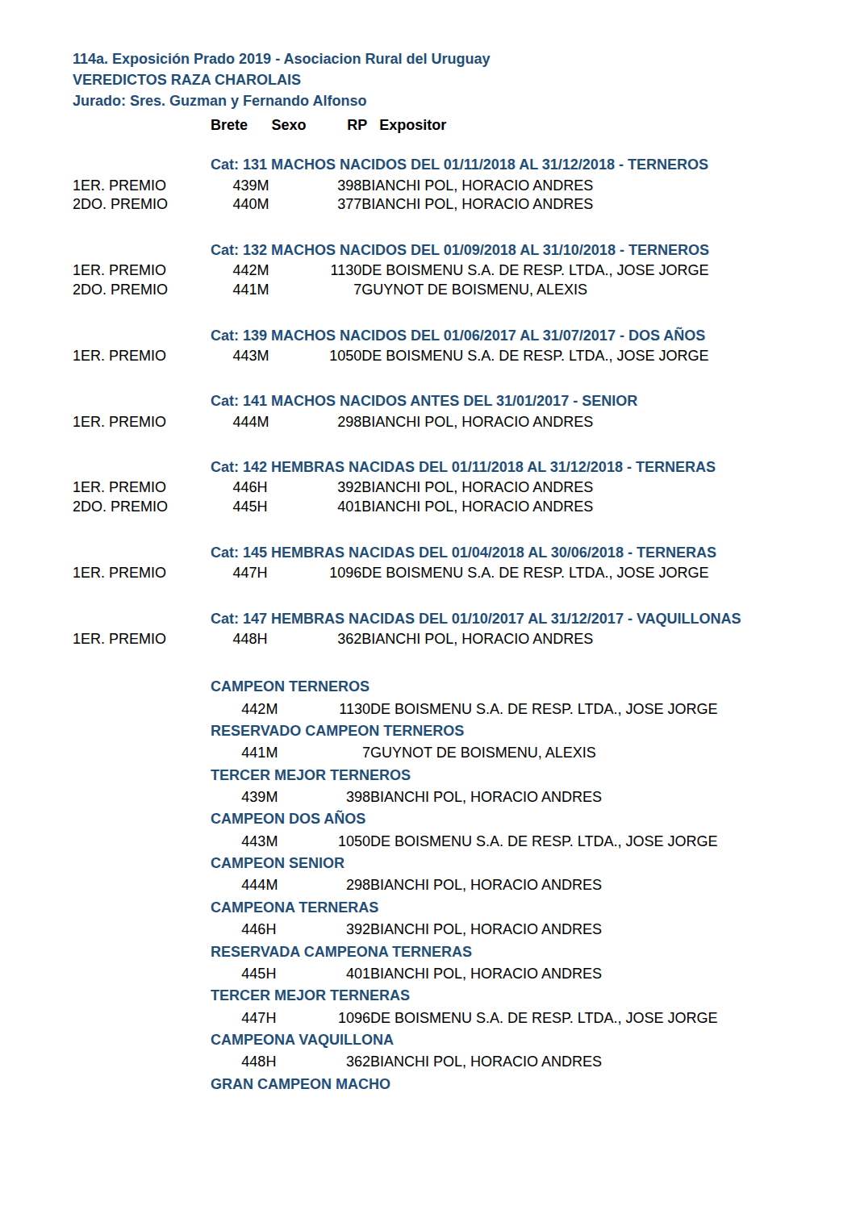114a. Exposición Prado 2019 - Asociacion Rural del Uruguay
VEREDICTOS RAZA CHAROLAIS
Jurado: Sres. Guzman y Fernando Alfonso
Brete Sexo RP Expositor
Cat: 131 MACHOS NACIDOS DEL 01/11/2018 AL 31/12/2018 - TERNEROS
| 1ER. PREMIO | 439 | M | 398 | BIANCHI POL, HORACIO ANDRES |
| 2DO. PREMIO | 440 | M | 377 | BIANCHI POL, HORACIO ANDRES |
Cat: 132 MACHOS NACIDOS DEL 01/09/2018 AL 31/10/2018 - TERNEROS
| 1ER. PREMIO | 442 | M | 1130 | DE BOISMENU S.A. DE RESP. LTDA., JOSE JORGE |
| 2DO. PREMIO | 441 | M | 7 | GUYNOT DE BOISMENU, ALEXIS |
Cat: 139 MACHOS NACIDOS DEL 01/06/2017 AL 31/07/2017 - DOS AÑOS
| 1ER. PREMIO | 443 | M | 1050 | DE BOISMENU S.A. DE RESP. LTDA., JOSE JORGE |
Cat: 141 MACHOS NACIDOS ANTES DEL 31/01/2017 - SENIOR
| 1ER. PREMIO | 444 | M | 298 | BIANCHI POL, HORACIO ANDRES |
Cat: 142 HEMBRAS NACIDAS DEL 01/11/2018 AL 31/12/2018 - TERNERAS
| 1ER. PREMIO | 446 | H | 392 | BIANCHI POL, HORACIO ANDRES |
| 2DO. PREMIO | 445 | H | 401 | BIANCHI POL, HORACIO ANDRES |
Cat: 145 HEMBRAS NACIDAS DEL 01/04/2018 AL 30/06/2018 - TERNERAS
| 1ER. PREMIO | 447 | H | 1096 | DE BOISMENU S.A. DE RESP. LTDA., JOSE JORGE |
Cat: 147 HEMBRAS NACIDAS DEL 01/10/2017 AL 31/12/2017 - VAQUILLONAS
| 1ER. PREMIO | 448 | H | 362 | BIANCHI POL, HORACIO ANDRES |
CAMPEON TERNEROS
| | 442 | M | 1130 | DE BOISMENU S.A. DE RESP. LTDA., JOSE JORGE |
RESERVADO CAMPEON TERNEROS
| | 441 | M | 7 | GUYNOT DE BOISMENU, ALEXIS |
TERCER MEJOR TERNEROS
| | 439 | M | 398 | BIANCHI POL, HORACIO ANDRES |
CAMPEON DOS AÑOS
| | 443 | M | 1050 | DE BOISMENU S.A. DE RESP. LTDA., JOSE JORGE |
CAMPEON SENIOR
| | 444 | M | 298 | BIANCHI POL, HORACIO ANDRES |
CAMPEONA TERNERAS
| | 446 | H | 392 | BIANCHI POL, HORACIO ANDRES |
RESERVADA CAMPEONA TERNERAS
| | 445 | H | 401 | BIANCHI POL, HORACIO ANDRES |
TERCER MEJOR TERNERAS
| | 447 | H | 1096 | DE BOISMENU S.A. DE RESP. LTDA., JOSE JORGE |
CAMPEONA VAQUILLONA
| | 448 | H | 362 | BIANCHI POL, HORACIO ANDRES |
GRAN CAMPEON MACHO